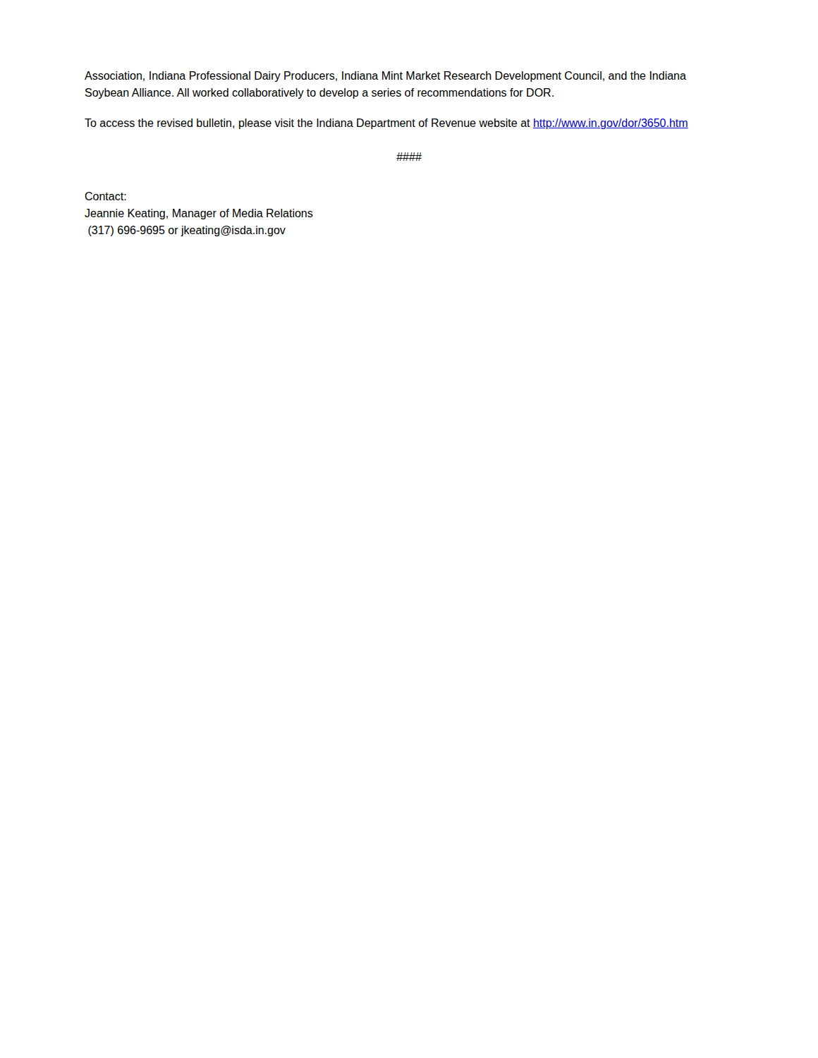Association, Indiana Professional Dairy Producers, Indiana Mint Market Research Development Council, and the Indiana Soybean Alliance. All worked collaboratively to develop a series of recommendations for DOR.
To access the revised bulletin, please visit the Indiana Department of Revenue website at http://www.in.gov/dor/3650.htm
####
Contact:
Jeannie Keating, Manager of Media Relations
(317) 696-9695 or jkeating@isda.in.gov